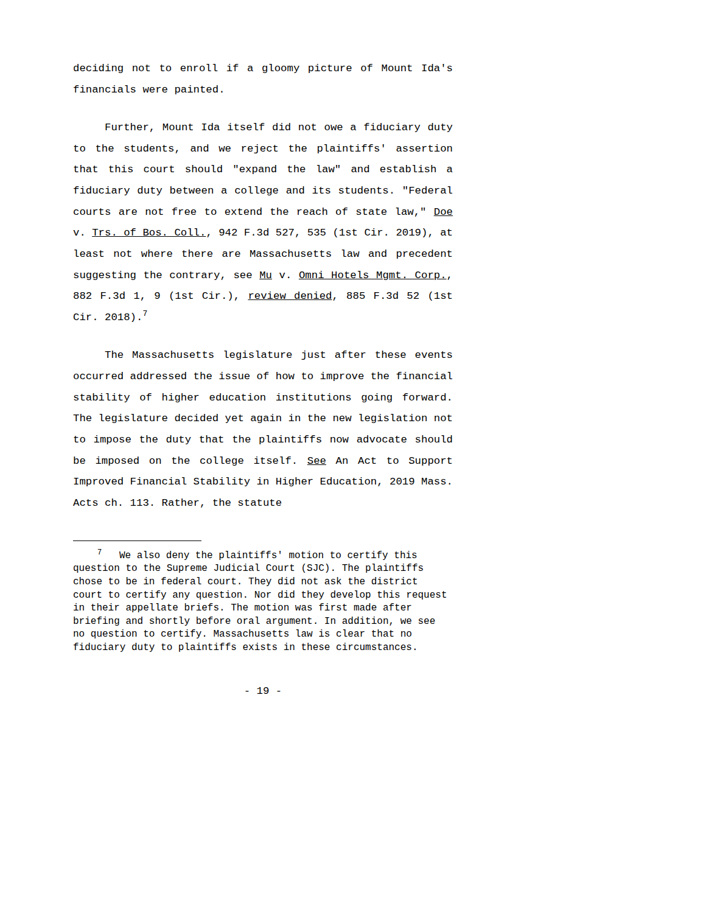deciding not to enroll if a gloomy picture of Mount Ida's financials were painted.
Further, Mount Ida itself did not owe a fiduciary duty to the students, and we reject the plaintiffs' assertion that this court should "expand the law" and establish a fiduciary duty between a college and its students. "Federal courts are not free to extend the reach of state law," Doe v. Trs. of Bos. Coll., 942 F.3d 527, 535 (1st Cir. 2019), at least not where there are Massachusetts law and precedent suggesting the contrary, see Mu v. Omni Hotels Mgmt. Corp., 882 F.3d 1, 9 (1st Cir.), review denied, 885 F.3d 52 (1st Cir. 2018).7
The Massachusetts legislature just after these events occurred addressed the issue of how to improve the financial stability of higher education institutions going forward. The legislature decided yet again in the new legislation not to impose the duty that the plaintiffs now advocate should be imposed on the college itself. See An Act to Support Improved Financial Stability in Higher Education, 2019 Mass. Acts ch. 113. Rather, the statute
7 We also deny the plaintiffs' motion to certify this question to the Supreme Judicial Court (SJC). The plaintiffs chose to be in federal court. They did not ask the district court to certify any question. Nor did they develop this request in their appellate briefs. The motion was first made after briefing and shortly before oral argument. In addition, we see no question to certify. Massachusetts law is clear that no fiduciary duty to plaintiffs exists in these circumstances.
- 19 -